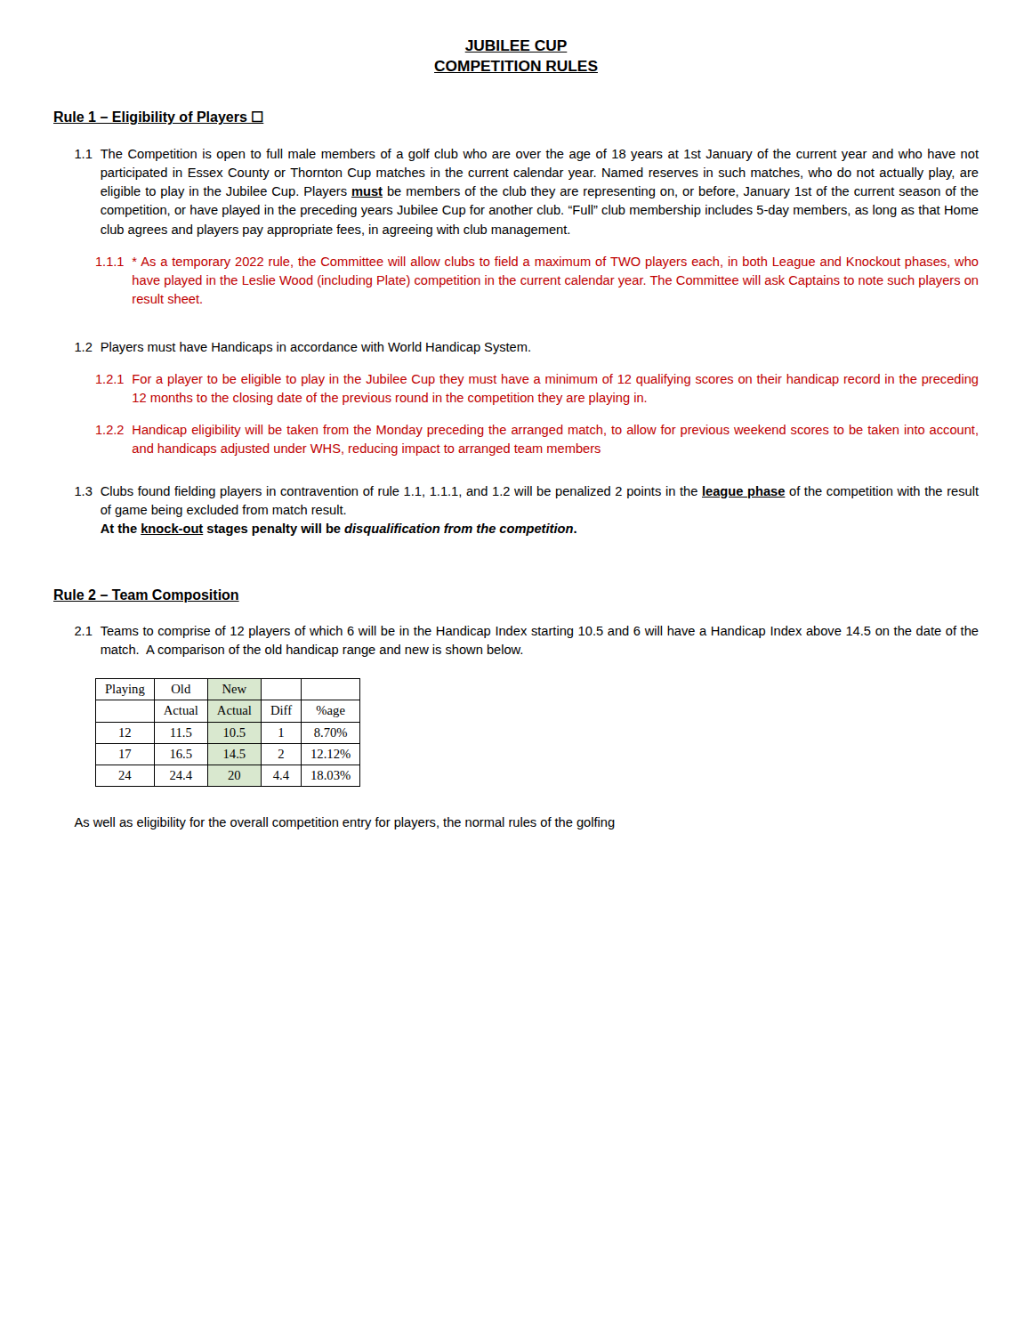JUBILEE CUP
COMPETITION RULES
Rule 1 – Eligibility of Players ☐
1.1
The Competition is open to full male members of a golf club who are over the age of 18 years at 1st January of the current year and who have not participated in Essex County or Thornton Cup matches in the current calendar year. Named reserves in such matches, who do not actually play, are eligible to play in the Jubilee Cup. Players must be members of the club they are representing on, or before, January 1st of the current season of the competition, or have played in the preceding years Jubilee Cup for another club. “Full” club membership includes 5-day members, as long as that Home club agrees and players pay appropriate fees, in agreeing with club management.
1.1.1
* As a temporary 2022 rule, the Committee will allow clubs to field a maximum of TWO players each, in both League and Knockout phases, who have played in the Leslie Wood (including Plate) competition in the current calendar year. The Committee will ask Captains to note such players on result sheet.
1.2
Players must have Handicaps in accordance with World Handicap System.
1.2.1
For a player to be eligible to play in the Jubilee Cup they must have a minimum of 12 qualifying scores on their handicap record in the preceding 12 months to the closing date of the previous round in the competition they are playing in.
1.2.2
Handicap eligibility will be taken from the Monday preceding the arranged match, to allow for previous weekend scores to be taken into account, and handicaps adjusted under WHS, reducing impact to arranged team members
1.3
Clubs found fielding players in contravention of rule 1.1, 1.1.1, and 1.2 will be penalized 2 points in the league phase of the competition with the result of game being excluded from match result.
At the knock-out stages penalty will be disqualification from the competition.
Rule 2 – Team Composition
2.1
Teams to comprise of 12 players of which 6 will be in the Handicap Index starting 10.5 and 6 will have a Handicap Index above 14.5 on the date of the match. A comparison of the old handicap range and new is shown below.
| Playing | Old | New | | |
| --- | --- | --- | --- | --- |
| | Actual | Actual | Diff | %age |
| 12 | 11.5 | 10.5 | 1 | 8.70% |
| 17 | 16.5 | 14.5 | 2 | 12.12% |
| 24 | 24.4 | 20 | 4.4 | 18.03% |
As well as eligibility for the overall competition entry for players, the normal rules of the golfing